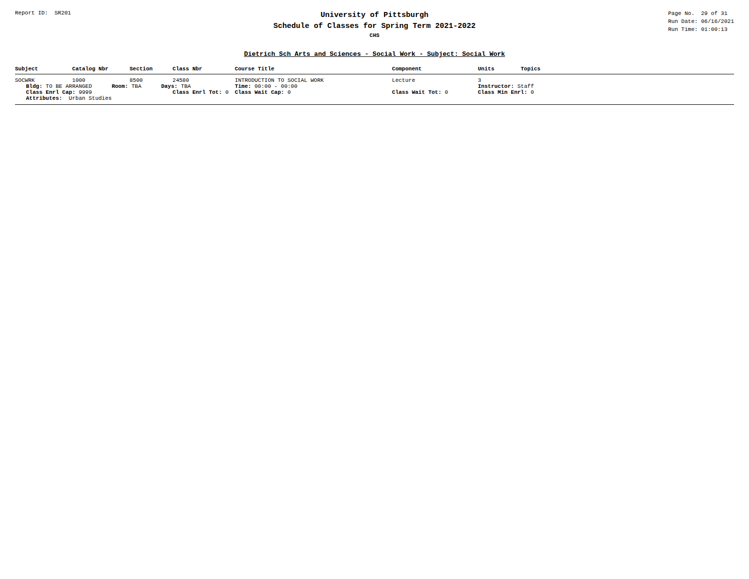Report ID: SR201
Page No. 29 of 31
Run Date: 06/16/2021
Run Time: 01:00:13
University of Pittsburgh
Schedule of Classes for Spring Term 2021-2022
CHS
Dietrich Sch Arts and Sciences - Social Work - Subject: Social Work
| Subject | Catalog Nbr | Section | Class Nbr | Course Title | Component | Units | Topics |
| --- | --- | --- | --- | --- | --- | --- | --- |
| SOCWRK | 1000 | 8500 | 24580 | INTRODUCTION TO SOCIAL WORK | Lecture | 3 | |
| Bldg: TO BE ARRANGED Room: TBA Days: TBA | Time: 00:00 - 00:00 | Instructor: Staff |
| Class Enrl Cap: 9999 Attributes: Urban Studies | Class Enrl Tot: 0 | Class Wait Cap: 0 | Class Wait Tot: 0 | Class Min Enrl: 0 |